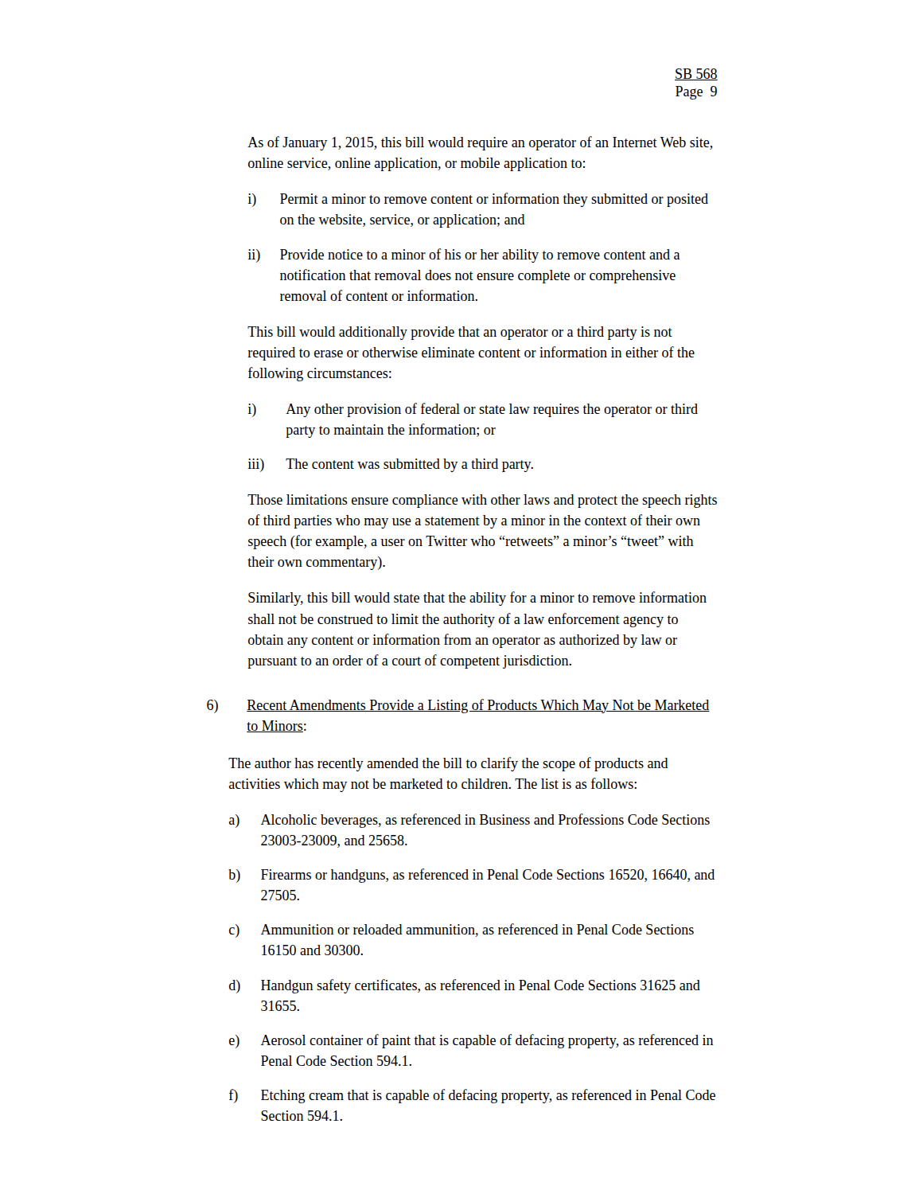SB 568
Page 9
As of January 1, 2015, this bill would require an operator of an Internet Web site, online service, online application, or mobile application to:
| i) | Permit a minor to remove content or information they submitted or posited on the website, service, or application; and |
| ii) | Provide notice to a minor of his or her ability to remove content and a notification that removal does not ensure complete or comprehensive removal of content or information. |
This bill would additionally provide that an operator or a third party is not required to erase or otherwise eliminate content or information in either of the following circumstances:
| i) | Any other provision of federal or state law requires the operator or third party to maintain the information; or |
| iii) | The content was submitted by a third party. |
Those limitations ensure compliance with other laws and protect the speech rights of third parties who may use a statement by a minor in the context of their own speech (for example, a user on Twitter who “retweets” a minor’s “tweet” with their own commentary).
Similarly, this bill would state that the ability for a minor to remove information shall not be construed to limit the authority of a law enforcement agency to obtain any content or information from an operator as authorized by law or pursuant to an order of a court of competent jurisdiction.
| 6) | Recent Amendments Provide a Listing of Products Which May Not be Marketed to Minors : |
The author has recently amended the bill to clarify the scope of products and activities which may not be marketed to children. The list is as follows:
| a) | Alcoholic beverages, as referenced in Business and Professions Code Sections 23003-23009, and 25658. |
| b) | Firearms or handguns, as referenced in Penal Code Sections 16520, 16640, and 27505. |
| c) | Ammunition or reloaded ammunition, as referenced in Penal Code Sections 16150 and 30300. |
| d) | Handgun safety certificates, as referenced in Penal Code Sections 31625 and 31655. |
| e) | Aerosol container of paint that is capable of defacing property, as referenced in Penal Code Section 594.1. |
| f) | Etching cream that is capable of defacing property, as referenced in Penal Code Section 594.1. |